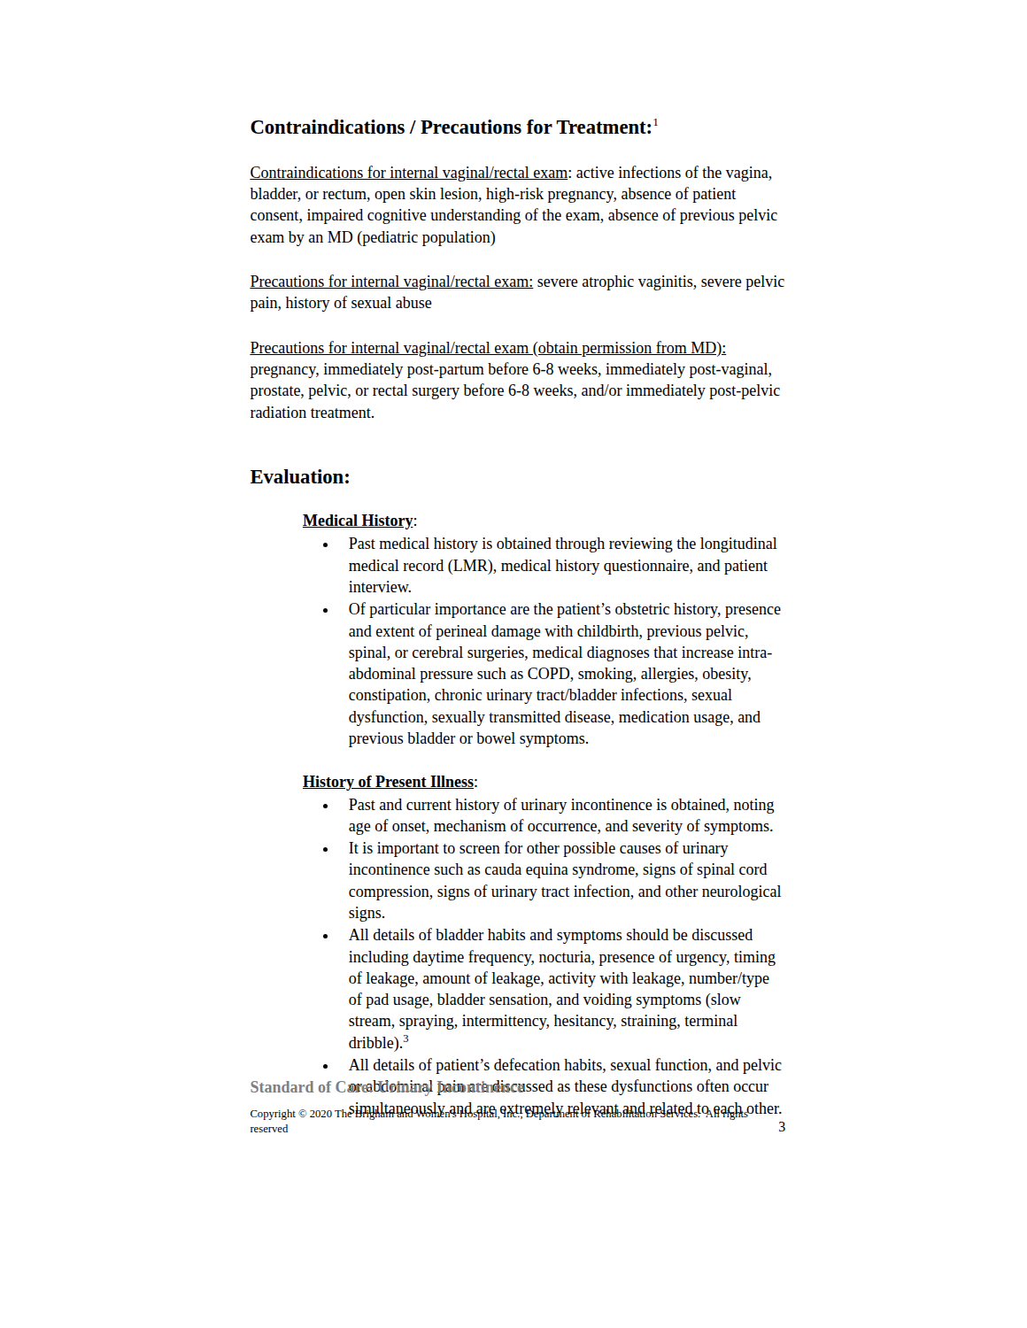Contraindications / Precautions for Treatment:1
Contraindications for internal vaginal/rectal exam: active infections of the vagina, bladder, or rectum, open skin lesion, high-risk pregnancy, absence of patient consent, impaired cognitive understanding of the exam, absence of previous pelvic exam by an MD (pediatric population)
Precautions for internal vaginal/rectal exam: severe atrophic vaginitis, severe pelvic pain, history of sexual abuse
Precautions for internal vaginal/rectal exam (obtain permission from MD): pregnancy, immediately post-partum before 6-8 weeks, immediately post-vaginal, prostate, pelvic, or rectal surgery before 6-8 weeks, and/or immediately post-pelvic radiation treatment.
Evaluation:
Medical History
:
Past medical history is obtained through reviewing the longitudinal medical record (LMR), medical history questionnaire, and patient interview.
Of particular importance are the patient’s obstetric history, presence and extent of perineal damage with childbirth, previous pelvic, spinal, or cerebral surgeries, medical diagnoses that increase intra-abdominal pressure such as COPD, smoking, allergies, obesity, constipation, chronic urinary tract/bladder infections, sexual dysfunction, sexually transmitted disease, medication usage, and previous bladder or bowel symptoms.
History of Present Illness
:
Past and current history of urinary incontinence is obtained, noting age of onset, mechanism of occurrence, and severity of symptoms.
It is important to screen for other possible causes of urinary incontinence such as cauda equina syndrome, signs of spinal cord compression, signs of urinary tract infection, and other neurological signs.
All details of bladder habits and symptoms should be discussed including daytime frequency, nocturia, presence of urgency, timing of leakage, amount of leakage, activity with leakage, number/type of pad usage, bladder sensation, and voiding symptoms (slow stream, spraying, intermittency, hesitancy, straining, terminal dribble).3
All details of patient’s defecation habits, sexual function, and pelvic or abdominal pain are discussed as these dysfunctions often occur simultaneously and are extremely relevant and related to each other.
Standard of Care: Urinary Incontinence
Copyright © 2020 The Brigham and Women's Hospital, Inc., Department of Rehabilitation Services. All rights reserved 3